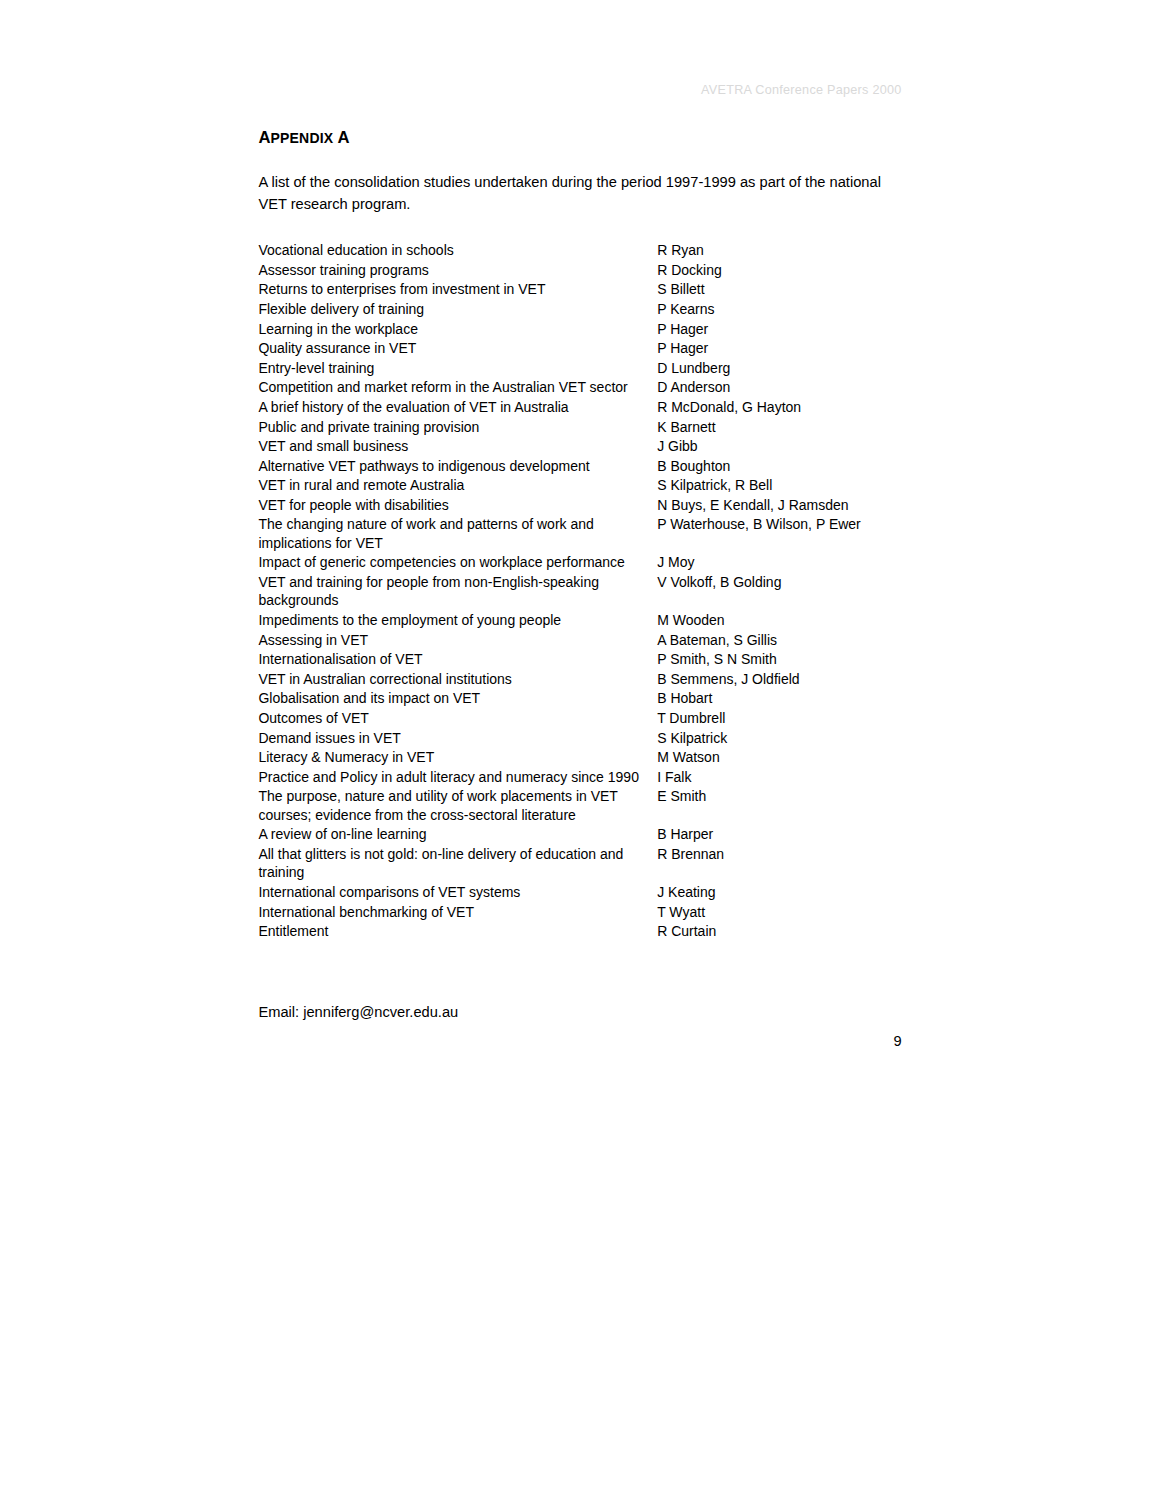AVETRA Conference Papers 2000
APPENDIX A
A list of the consolidation studies undertaken during the period 1997-1999 as part of the national VET research program.
| Vocational education in schools | R Ryan |
| Assessor training programs | R Docking |
| Returns to enterprises from investment in VET | S Billett |
| Flexible delivery of training | P Kearns |
| Learning in the workplace | P Hager |
| Quality assurance in VET | P Hager |
| Entry-level training | D Lundberg |
| Competition and market reform in the Australian VET sector | D Anderson |
| A brief history of the evaluation of VET in Australia | R McDonald, G Hayton |
| Public and private training provision | K Barnett |
| VET and small business | J Gibb |
| Alternative VET pathways to indigenous development | B Boughton |
| VET in rural and remote Australia | S Kilpatrick, R Bell |
| VET for people with disabilities | N Buys, E Kendall, J Ramsden |
| The changing nature of work and patterns of work and implications for VET | P Waterhouse, B Wilson, P Ewer |
| Impact of generic competencies on workplace performance | J Moy |
| VET and training for people from non-English-speaking backgrounds | V Volkoff, B Golding |
| Impediments to the employment of young people | M Wooden |
| Assessing in VET | A Bateman, S Gillis |
| Internationalisation of VET | P Smith, S N Smith |
| VET in Australian correctional institutions | B Semmens, J Oldfield |
| Globalisation and its impact on VET | B Hobart |
| Outcomes of VET | T Dumbrell |
| Demand issues in VET | S Kilpatrick |
| Literacy & Numeracy in VET | M Watson |
| Practice and Policy in adult literacy and numeracy since 1990 | I Falk |
| The purpose, nature and utility of work placements in VET courses; evidence from the cross-sectoral literature | E Smith |
| A review of on-line learning | B Harper |
| All that glitters is not gold: on-line delivery of education and training | R Brennan |
| International comparisons of VET systems | J Keating |
| International benchmarking of VET | T Wyatt |
| Entitlement | R Curtain |
Email: jenniferg@ncver.edu.au
9